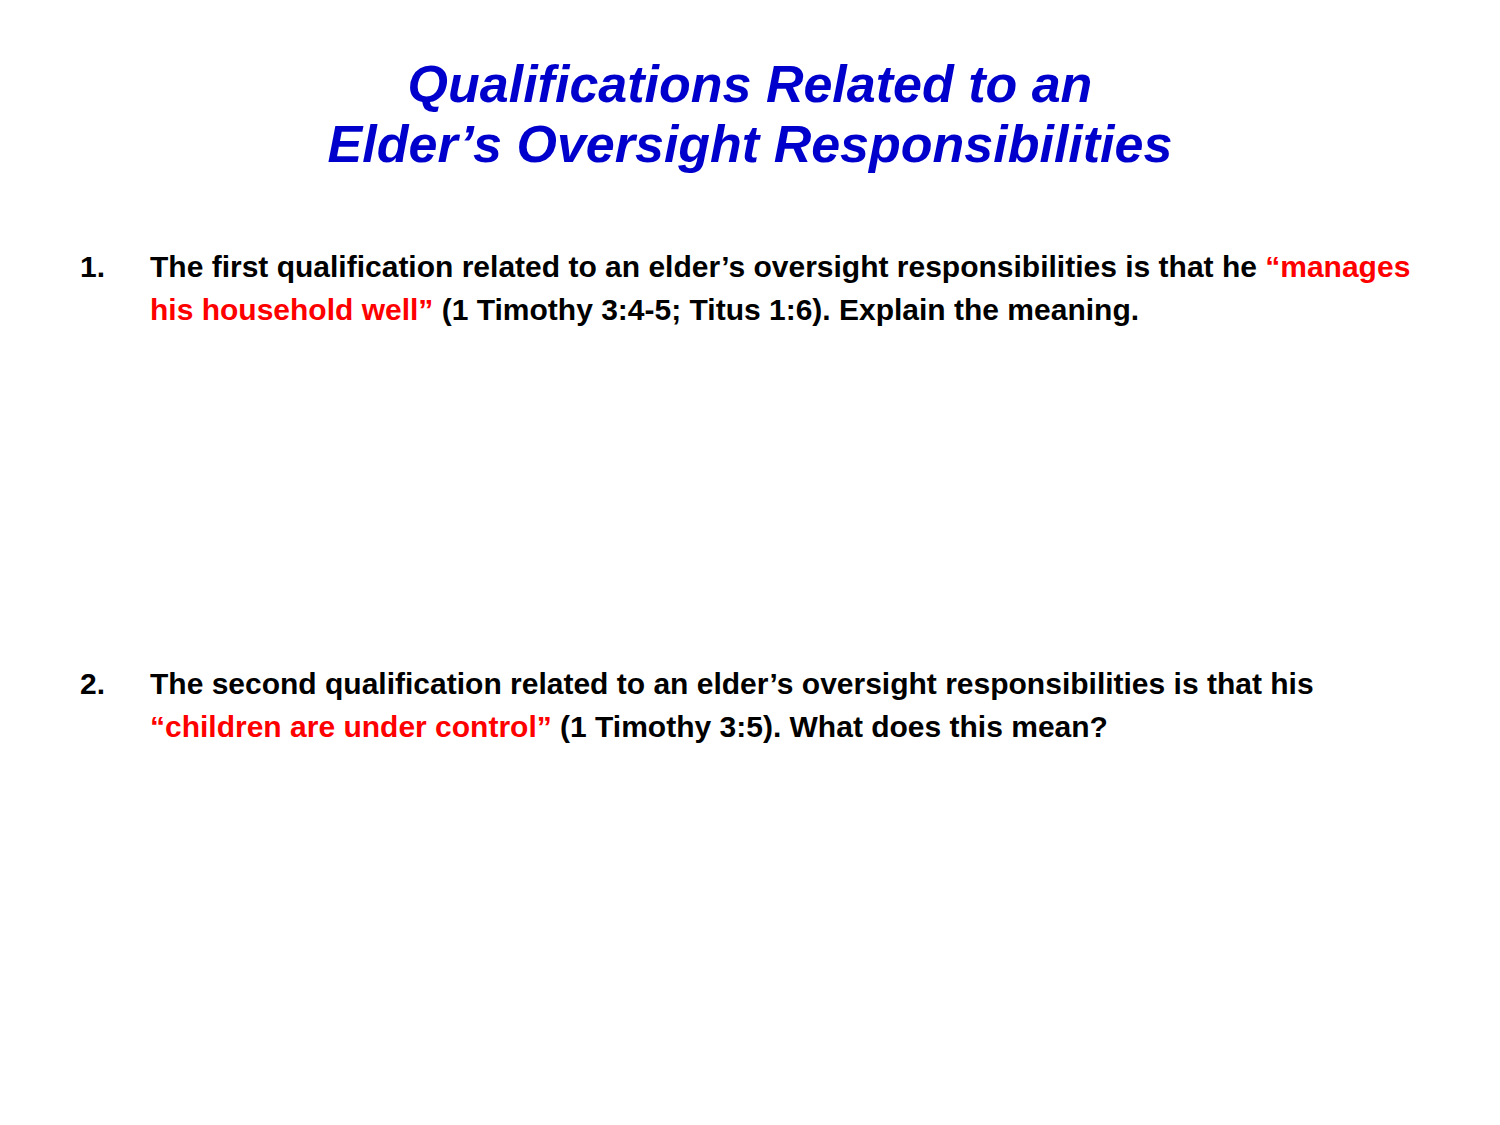Qualifications Related to an
Elder’s Oversight Responsibilities
The first qualification related to an elder’s oversight responsibilities is that he “manages his household well” (1 Timothy 3:4-5; Titus 1:6). Explain the meaning.
The second qualification related to an elder’s oversight responsibilities is that his “children are under control” (1 Timothy 3:5). What does this mean?